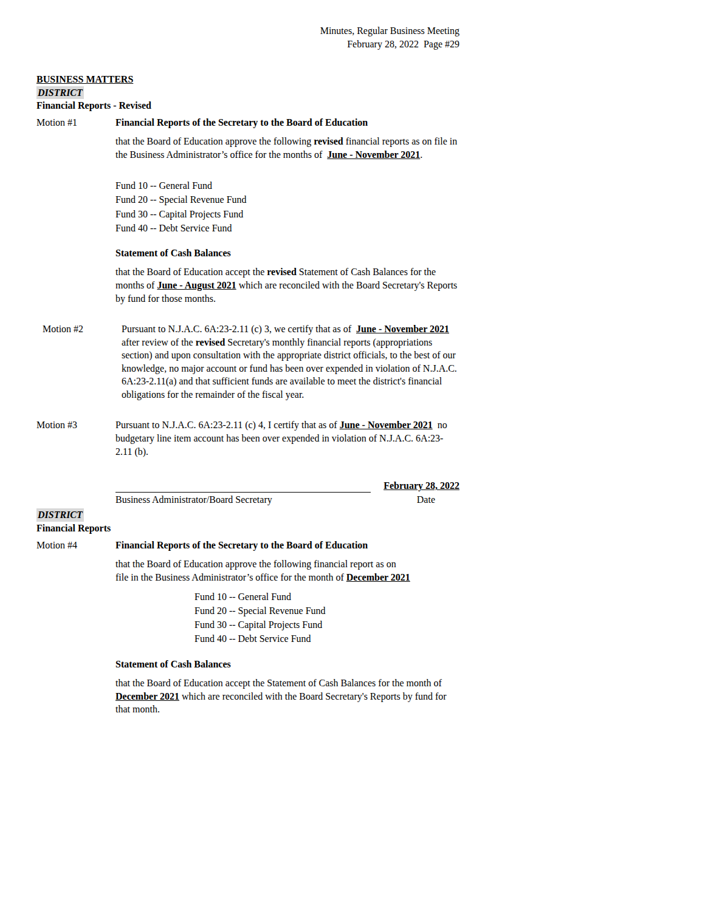Minutes, Regular Business Meeting
February 28, 2022 Page #29
BUSINESS MATTERS
DISTRICT
Financial Reports - Revised
Motion #1
Financial Reports of the Secretary to the Board of Education
that the Board of Education approve the following revised financial reports as on file in the Business Administrator’s office for the months of June - November 2021.
Fund 10 -- General Fund
Fund 20 -- Special Revenue Fund
Fund 30 -- Capital Projects Fund
Fund 40 -- Debt Service Fund
Statement of Cash Balances
that the Board of Education accept the revised Statement of Cash Balances for the months of June - August 2021 which are reconciled with the Board Secretary's Reports by fund for those months.
Motion #2
Pursuant to N.J.A.C. 6A:23-2.11 (c) 3, we certify that as of June - November 2021 after review of the revised Secretary's monthly financial reports (appropriations section) and upon consultation with the appropriate district officials, to the best of our knowledge, no major account or fund has been over expended in violation of N.J.A.C. 6A:23-2.11(a) and that sufficient funds are available to meet the district's financial obligations for the remainder of the fiscal year.
Motion #3
Pursuant to N.J.A.C. 6A:23-2.11 (c) 4, I certify that as of June - November 2021 no budgetary line item account has been over expended in violation of N.J.A.C. 6A:23-2.11 (b).
February 28, 2022
Business Administrator/Board Secretary
Date
DISTRICT
Financial Reports
Motion #4
Financial Reports of the Secretary to the Board of Education
that the Board of Education approve the following financial report as on
file in the Business Administrator’s office for the month of December 2021
Fund 10 -- General Fund
Fund 20 -- Special Revenue Fund
Fund 30 -- Capital Projects Fund
Fund 40 -- Debt Service Fund
Statement of Cash Balances
that the Board of Education accept the Statement of Cash Balances for the month of December 2021 which are reconciled with the Board Secretary's Reports by fund for that month.